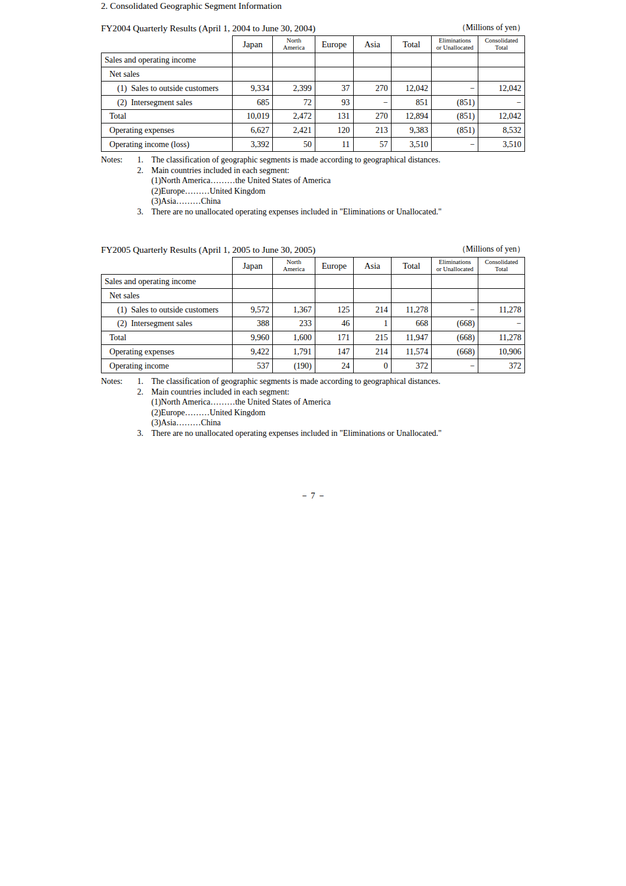2. Consolidated Geographic Segment Information
FY2004 Quarterly Results (April 1, 2004 to June 30, 2004) （Millions of yen）
| | Japan | North America | Europe | Asia | Total | Eliminations or Unallocated | Consolidated Total |
| --- | --- | --- | --- | --- | --- | --- | --- |
| Sales and operating income | | | | | | | |
| Net sales | | | | | | | |
| (1) Sales to outside customers | 9,334 | 2,399 | 37 | 270 | 12,042 | − | 12,042 |
| (2) Intersegment sales | 685 | 72 | 93 | − | 851 | (851) | − |
| Total | 10,019 | 2,472 | 131 | 270 | 12,894 | (851) | 12,042 |
| Operating expenses | 6,627 | 2,421 | 120 | 213 | 9,383 | (851) | 8,532 |
| Operating income (loss) | 3,392 | 50 | 11 | 57 | 3,510 | − | 3,510 |
Notes:
1.
The classification of geographic segments is made according to geographical distances.
2.
Main countries included in each segment:
(1)North America………the United States of America
(2)Europe………United Kingdom
(3)Asia………China
3.
There are no unallocated operating expenses included in "Eliminations or Unallocated."
FY2005 Quarterly Results (April 1, 2005 to June 30, 2005) （Millions of yen）
| | Japan | North America | Europe | Asia | Total | Eliminations or Unallocated | Consolidated Total |
| --- | --- | --- | --- | --- | --- | --- | --- |
| Sales and operating income | | | | | | | |
| Net sales | | | | | | | |
| (1) Sales to outside customers | 9,572 | 1,367 | 125 | 214 | 11,278 | − | 11,278 |
| (2) Intersegment sales | 388 | 233 | 46 | 1 | 668 | (668) | − |
| Total | 9,960 | 1,600 | 171 | 215 | 11,947 | (668) | 11,278 |
| Operating expenses | 9,422 | 1,791 | 147 | 214 | 11,574 | (668) | 10,906 |
| Operating income | 537 | (190) | 24 | 0 | 372 | − | 372 |
Notes:
1.
The classification of geographic segments is made according to geographical distances.
2.
Main countries included in each segment:
(1)North America………the United States of America
(2)Europe………United Kingdom
(3)Asia………China
3.
There are no unallocated operating expenses included in "Eliminations or Unallocated."
－ 7 －